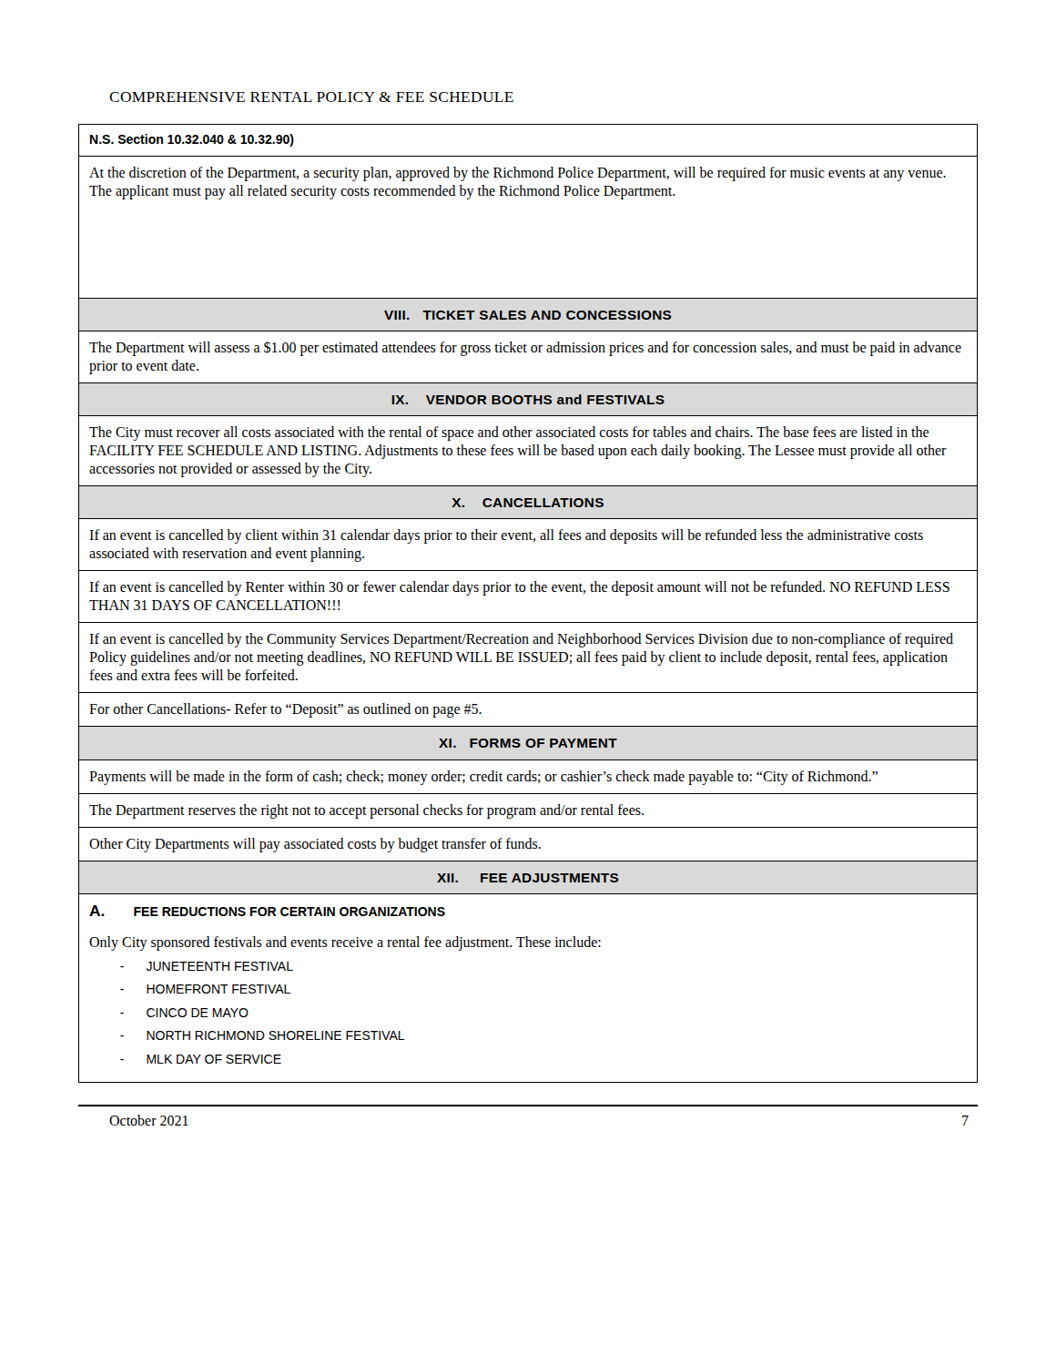COMPREHENSIVE RENTAL POLICY & FEE SCHEDULE
| N.S. Section 10.32.040 & 10.32.90) |
| At the discretion of the Department, a security plan, approved by the Richmond Police Department, will be required for music events at any venue. The applicant must pay all related security costs recommended by the Richmond Police Department. |
| VIII. TICKET SALES AND CONCESSIONS |
| The Department will assess a $1.00 per estimated attendees for gross ticket or admission prices and for concession sales, and must be paid in advance prior to event date. |
| IX. VENDOR BOOTHS and FESTIVALS |
| The City must recover all costs associated with the rental of space and other associated costs for tables and chairs. The base fees are listed in the FACILITY FEE SCHEDULE AND LISTING. Adjustments to these fees will be based upon each daily booking. The Lessee must provide all other accessories not provided or assessed by the City. |
| X. CANCELLATIONS |
| If an event is cancelled by client within 31 calendar days prior to their event, all fees and deposits will be refunded less the administrative costs associated with reservation and event planning. |
| If an event is cancelled by Renter within 30 or fewer calendar days prior to the event, the deposit amount will not be refunded. NO REFUND LESS THAN 31 DAYS OF CANCELLATION!!! |
| If an event is cancelled by the Community Services Department/Recreation and Neighborhood Services Division due to non-compliance of required Policy guidelines and/or not meeting deadlines, NO REFUND WILL BE ISSUED; all fees paid by client to include deposit, rental fees, application fees and extra fees will be forfeited. |
| For other Cancellations- Refer to “Deposit” as outlined on page #5. |
| XI. FORMS OF PAYMENT |
| Payments will be made in the form of cash; check; money order; credit cards; or cashier’s check made payable to: “City of Richmond.” |
| The Department reserves the right not to accept personal checks for program and/or rental fees. |
| Other City Departments will pay associated costs by budget transfer of funds. |
| XII. FEE ADJUSTMENTS |
| A. FEE REDUCTIONS FOR CERTAIN ORGANIZATIONS Only City sponsored festivals and events receive a rental fee adjustment. These include: JUNETEENTH FESTIVAL HOMEFRONT FESTIVAL CINCO DE MAYO NORTH RICHMOND SHORELINE FESTIVAL MLK DAY OF SERVICE |
October 2021
7